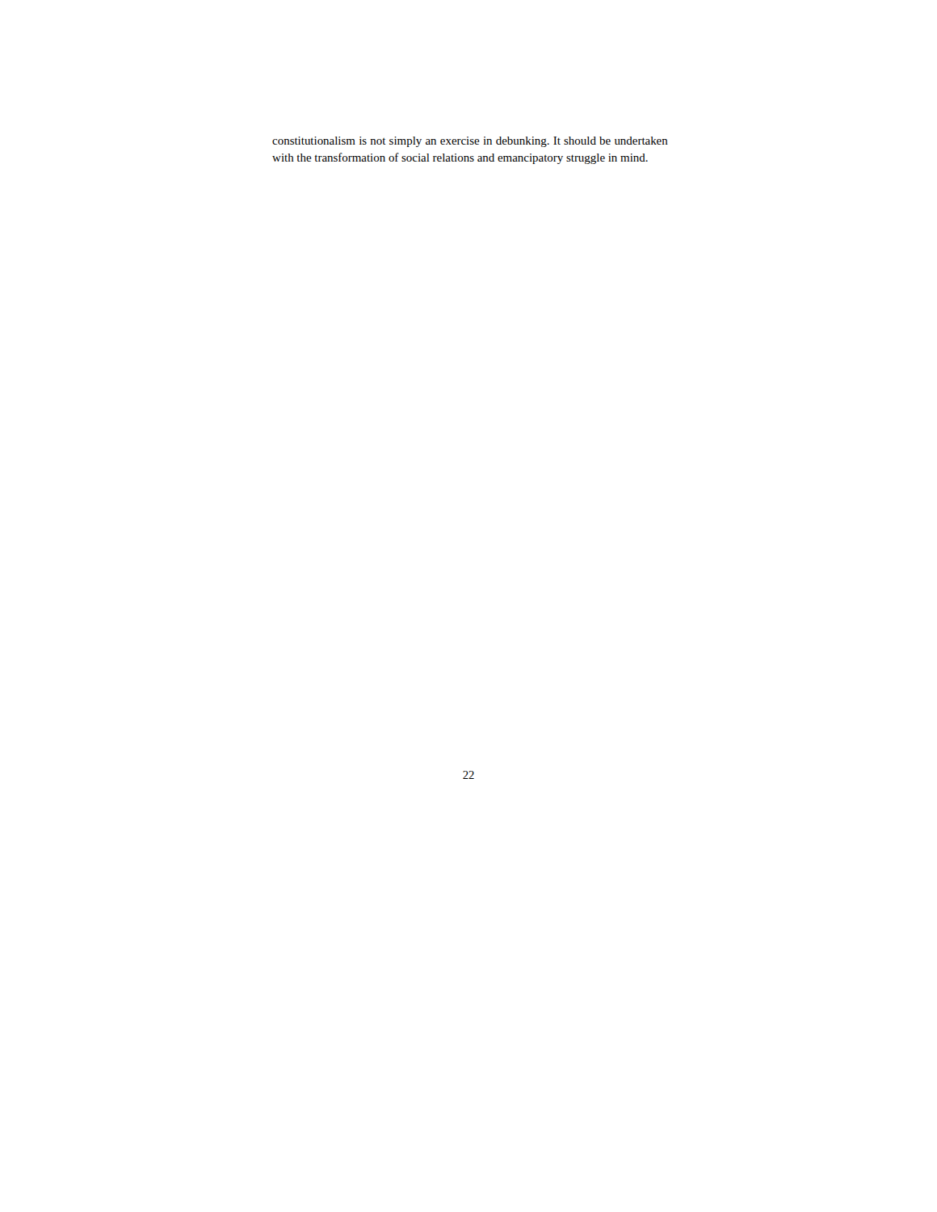constitutionalism is not simply an exercise in debunking. It should be undertaken with the transformation of social relations and emancipatory struggle in mind.
22